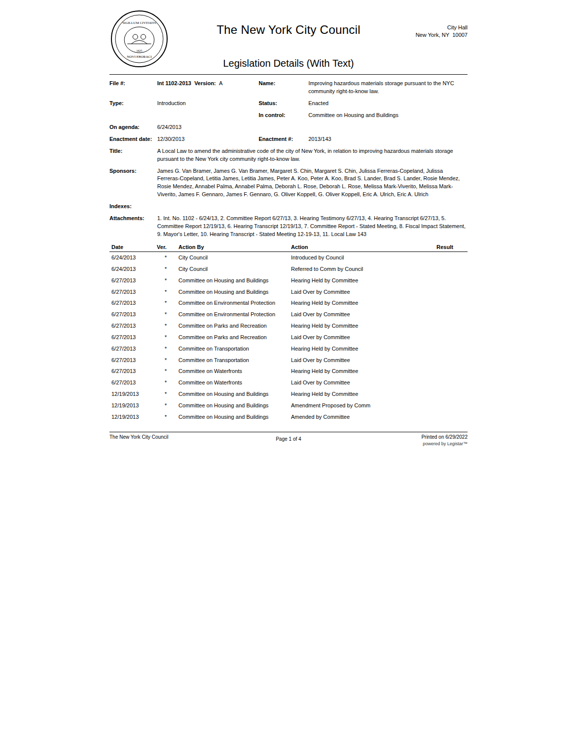City Hall
New York, NY 10007
The New York City Council
Legislation Details (With Text)
| File #: | Int 1102-2013 Version: A | Name: | Improving hazardous materials storage pursuant to the NYC community right-to-know law. |
| Type: | Introduction | Status: | Enacted |
| | | In control: | Committee on Housing and Buildings |
| On agenda: | 6/24/2013 | | |
| Enactment date: | 12/30/2013 | Enactment #: | 2013/143 |
| Title: | A Local Law to amend the administrative code of the city of New York, in relation to improving hazardous materials storage pursuant to the New York city community right-to-know law. |
| Sponsors: | James G. Van Bramer, James G. Van Bramer, Margaret S. Chin, Margaret S. Chin, Julissa Ferreras-Copeland, Julissa Ferreras-Copeland, Letitia James, Letitia James, Peter A. Koo, Peter A. Koo, Brad S. Lander, Brad S. Lander, Rosie Mendez, Rosie Mendez, Annabel Palma, Annabel Palma, Deborah L. Rose, Deborah L. Rose, Melissa Mark-Viverito, Melissa Mark-Viverito, James F. Gennaro, James F. Gennaro, G. Oliver Koppell, G. Oliver Koppell, Eric A. Ulrich, Eric A. Ulrich |
| Indexes: | |
| Attachments: | 1. Int. No. 1102 - 6/24/13, 2. Committee Report 6/27/13, 3. Hearing Testimony 6/27/13, 4. Hearing Transcript 6/27/13, 5. Committee Report 12/19/13, 6. Hearing Transcript 12/19/13, 7. Committee Report - Stated Meeting, 8. Fiscal Impact Statement, 9. Mayor's Letter, 10. Hearing Transcript - Stated Meeting 12-19-13, 11. Local Law 143 |
| Date | Ver. | Action By | Action | Result |
| --- | --- | --- | --- | --- |
| 6/24/2013 | * | City Council | Introduced by Council | |
| 6/24/2013 | * | City Council | Referred to Comm by Council | |
| 6/27/2013 | * | Committee on Housing and Buildings | Hearing Held by Committee | |
| 6/27/2013 | * | Committee on Housing and Buildings | Laid Over by Committee | |
| 6/27/2013 | * | Committee on Environmental Protection | Hearing Held by Committee | |
| 6/27/2013 | * | Committee on Environmental Protection | Laid Over by Committee | |
| 6/27/2013 | * | Committee on Parks and Recreation | Hearing Held by Committee | |
| 6/27/2013 | * | Committee on Parks and Recreation | Laid Over by Committee | |
| 6/27/2013 | * | Committee on Transportation | Hearing Held by Committee | |
| 6/27/2013 | * | Committee on Transportation | Laid Over by Committee | |
| 6/27/2013 | * | Committee on Waterfronts | Hearing Held by Committee | |
| 6/27/2013 | * | Committee on Waterfronts | Laid Over by Committee | |
| 12/19/2013 | * | Committee on Housing and Buildings | Hearing Held by Committee | |
| 12/19/2013 | * | Committee on Housing and Buildings | Amendment Proposed by Comm | |
| 12/19/2013 | * | Committee on Housing and Buildings | Amended by Committee | |
The New York City Council
Page 1 of 4
Printed on 6/29/2022
powered by Legistar™